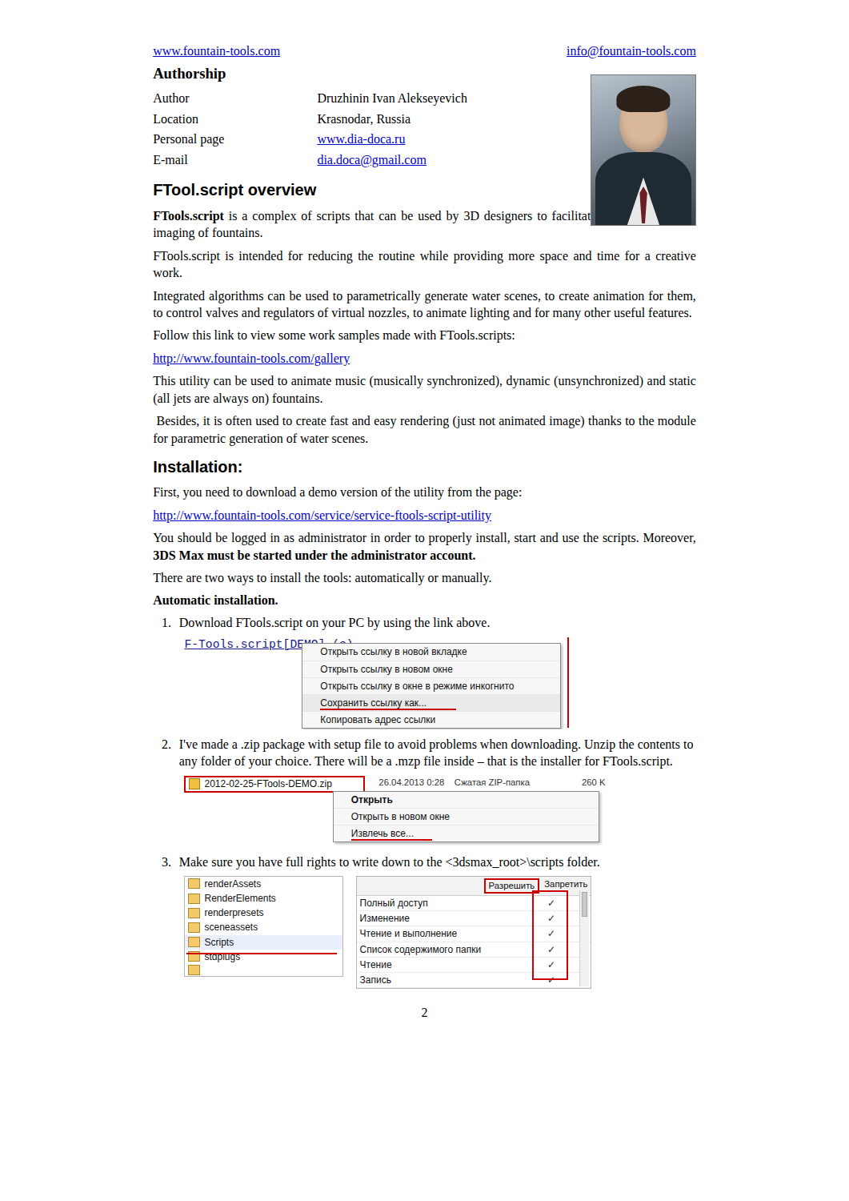www.fountain-tools.com info@fountain-tools.com
Authorship
| Author | Druzhinin Ivan Alekseyevich |
| Location | Krasnodar, Russia |
| Personal page | www.dia-doca.ru |
| E-mail | dia.doca@gmail.com |
FTool.script overview
FTools.script is a complex of scripts that can be used by 3D designers to facilitate animation and 3D imaging of fountains.
FTools.script is intended for reducing the routine while providing more space and time for a creative work.
Integrated algorithms can be used to parametrically generate water scenes, to create animation for them, to control valves and regulators of virtual nozzles, to animate lighting and for many other useful features.
Follow this link to view some work samples made with FTools.scripts:
http://www.fountain-tools.com/gallery
This utility can be used to animate music (musically synchronized), dynamic (unsynchronized) and static (all jets are always on) fountains.
Besides, it is often used to create fast and easy rendering (just not animated image) thanks to the module for parametric generation of water scenes.
Installation:
First, you need to download a demo version of the utility from the page:
http://www.fountain-tools.com/service/service-ftools-script-utility
You should be logged in as administrator in order to properly install, start and use the scripts. Moreover, 3DS Max must be started under the administrator account.
There are two ways to install the tools: automatically or manually.
Automatic installation.
Download FTools.script on your PC by using the link above.
F-Tools.script[DEMO] (o)
Открыть ссылку в новой вкладке
Открыть ссылку в новом окне
Открыть ссылку в окне в режиме инкогнито
Сохранить ссылку как...
Копировать адрес ссылки
I've made a .zip package with setup file to avoid problems when downloading. Unzip the contents to any folder of your choice. There will be a .mzp file inside – that is the installer for FTools.script.
2012-02-25-FTools-DEMO.zip
26.04.2013 0:28 Сжатая ZIP-папка
260 K
Открыть
Открыть в новом окне
Извлечь все...
Make sure you have full rights to write down to the <3dsmax_root>\scripts folder.
renderAssets
RenderElements
renderpresets
sceneassets
Scripts
stdplugs
Разрешить Запретить
Полный доступ✓
Изменение✓
Чтение и выполнение✓
Список содержимого папки✓
Чтение✓
Запись✓
2